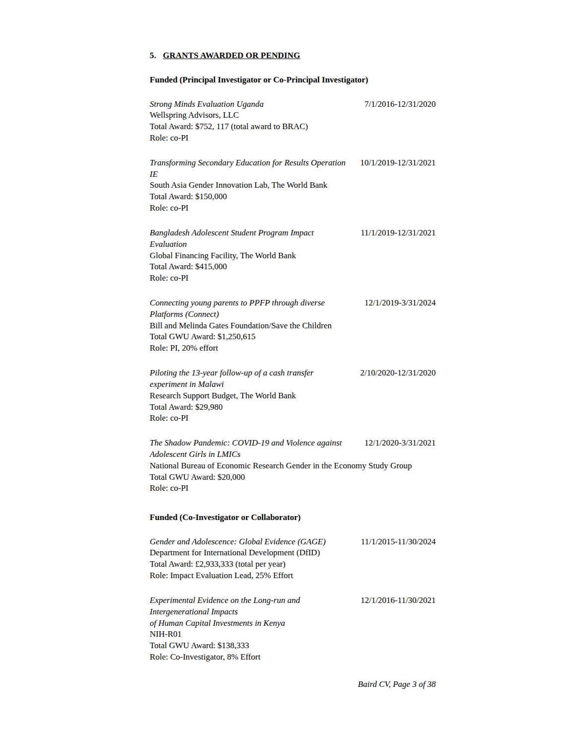5. GRANTS AWARDED OR PENDING
Funded (Principal Investigator or Co-Principal Investigator)
Strong Minds Evaluation Uganda 7/1/2016-12/31/2020
Wellspring Advisors, LLC Total Award: $752, 117 (total award to BRAC) Role: co-PI
Transforming Secondary Education for Results Operation IE 10/1/2019-12/31/2021
South Asia Gender Innovation Lab, The World Bank Total Award: $150,000 Role: co-PI
Bangladesh Adolescent Student Program Impact Evaluation 11/1/2019-12/31/2021
Global Financing Facility, The World Bank Total Award: $415,000 Role: co-PI
Connecting young parents to PPFP through diverse 12/1/2019-3/31/2024
Platforms (Connect) Bill and Melinda Gates Foundation/Save the Children Total GWU Award: $1,250,615 Role: PI, 20% effort
Piloting the 13-year follow-up of a cash transfer experiment in Malawi 2/10/2020-12/31/2020
Research Support Budget, The World Bank Total Award: $29,980 Role: co-PI
The Shadow Pandemic: COVID-19 and Violence against 12/1/2020-3/31/2021
Adolescent Girls in LMICs National Bureau of Economic Research Gender in the Economy Study Group Total GWU Award: $20,000 Role: co-PI
Funded (Co-Investigator or Collaborator)
Gender and Adolescence: Global Evidence (GAGE) 11/1/2015-11/30/2024
Department for International Development (DfID) Total Award: £2,933,333 (total per year) Role: Impact Evaluation Lead, 25% Effort
Experimental Evidence on the Long-run and Intergenerational Impacts 12/1/2016-11/30/2021
of Human Capital Investments in Kenya NIH-R01 Total GWU Award: $138,333 Role: Co-Investigator, 8% Effort
Baird CV, Page 3 of 38